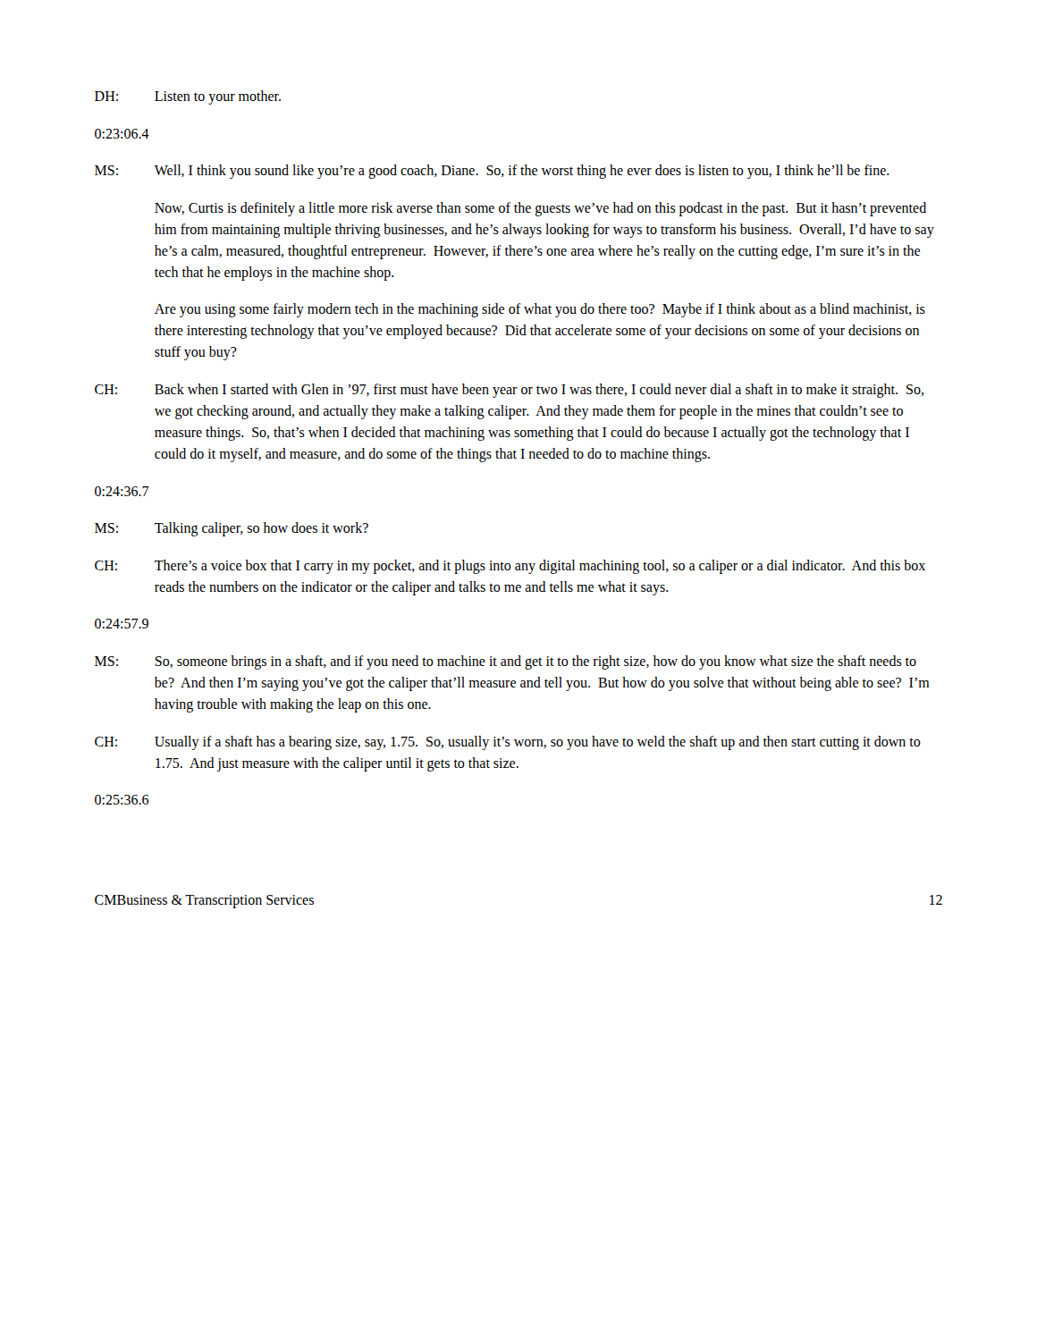DH:
Listen to your mother.
0:23:06.4
MS:
Well, I think you sound like you’re a good coach, Diane. So, if the worst thing he ever does is listen to you, I think he’ll be fine.
Now, Curtis is definitely a little more risk averse than some of the guests we’ve had on this podcast in the past. But it hasn’t prevented him from maintaining multiple thriving businesses, and he’s always looking for ways to transform his business. Overall, I’d have to say he’s a calm, measured, thoughtful entrepreneur. However, if there’s one area where he’s really on the cutting edge, I’m sure it’s in the tech that he employs in the machine shop.
Are you using some fairly modern tech in the machining side of what you do there too? Maybe if I think about as a blind machinist, is there interesting technology that you’ve employed because? Did that accelerate some of your decisions on some of your decisions on stuff you buy?
CH:
Back when I started with Glen in ’97, first must have been year or two I was there, I could never dial a shaft in to make it straight. So, we got checking around, and actually they make a talking caliper. And they made them for people in the mines that couldn’t see to measure things. So, that’s when I decided that machining was something that I could do because I actually got the technology that I could do it myself, and measure, and do some of the things that I needed to do to machine things.
0:24:36.7
MS:
Talking caliper, so how does it work?
CH:
There’s a voice box that I carry in my pocket, and it plugs into any digital machining tool, so a caliper or a dial indicator. And this box reads the numbers on the indicator or the caliper and talks to me and tells me what it says.
0:24:57.9
MS:
So, someone brings in a shaft, and if you need to machine it and get it to the right size, how do you know what size the shaft needs to be? And then I’m saying you’ve got the caliper that’ll measure and tell you. But how do you solve that without being able to see? I’m having trouble with making the leap on this one.
CH:
Usually if a shaft has a bearing size, say, 1.75. So, usually it’s worn, so you have to weld the shaft up and then start cutting it down to 1.75. And just measure with the caliper until it gets to that size.
0:25:36.6
CMBusiness & Transcription Services 12